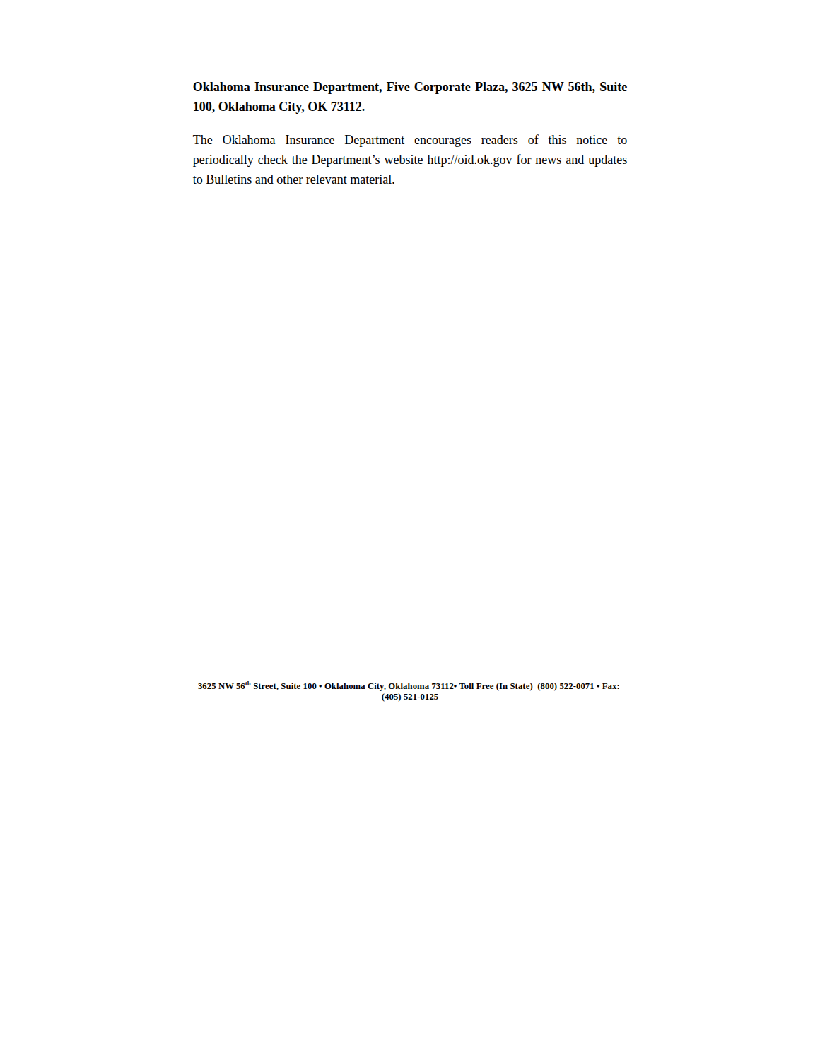Oklahoma Insurance Department, Five Corporate Plaza, 3625 NW 56th, Suite 100, Oklahoma City, OK 73112.
The Oklahoma Insurance Department encourages readers of this notice to periodically check the Department’s website http://oid.ok.gov for news and updates to Bulletins and other relevant material.
3625 NW 56th Street, Suite 100 • Oklahoma City, Oklahoma 73112• Toll Free (In State) (800) 522-0071 • Fax: (405) 521-0125